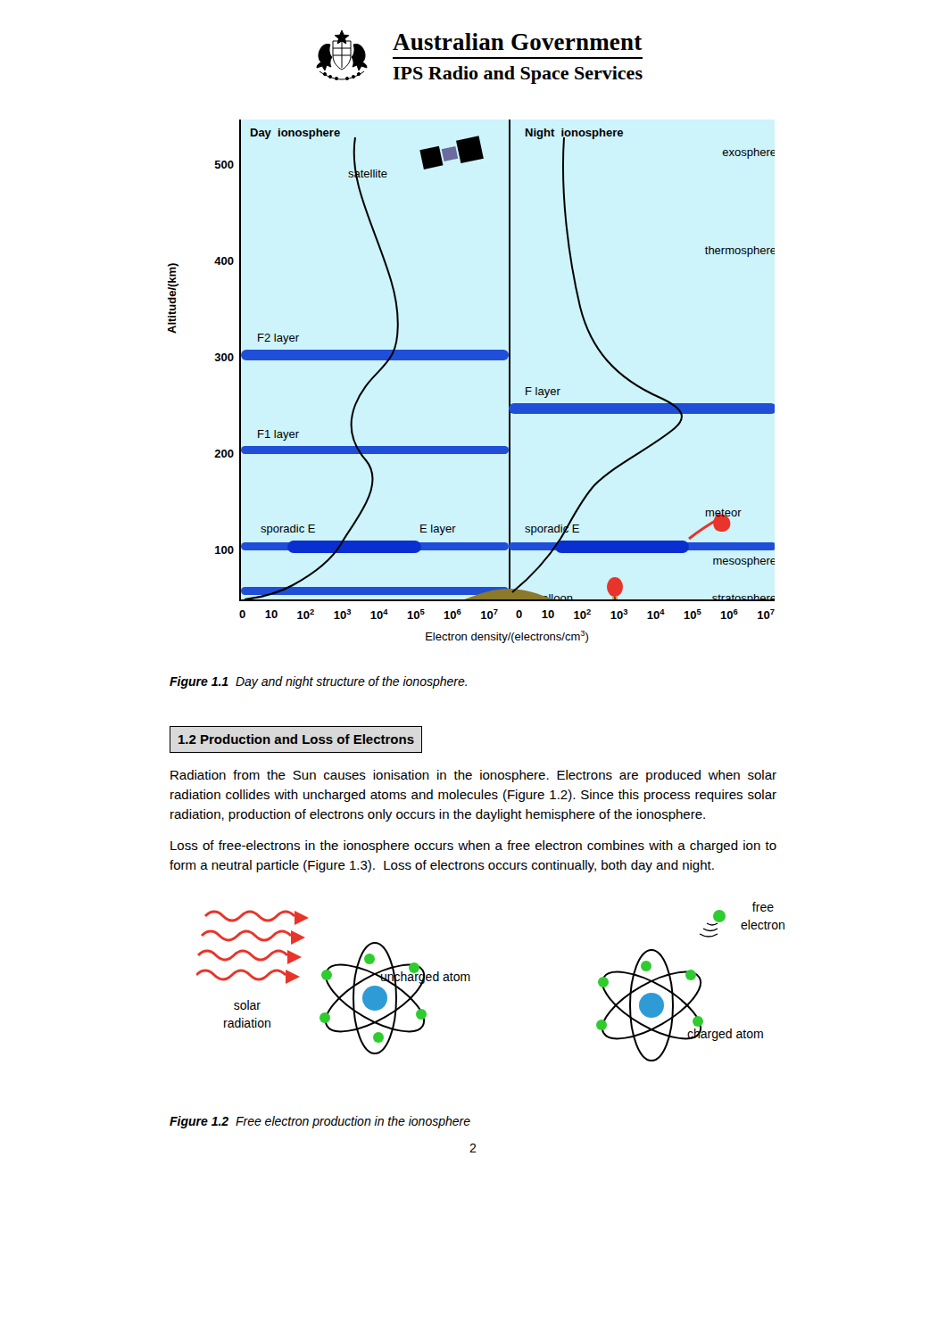Australian Government
IPS Radio and Space Services
Altitude/(km)
500
400
300
200
100
Day ionosphere
satellite
F2 layer
F1 layer
sporadic E
E layer
D region
Night ionosphere
F layer
sporadic E
meteor
balloon
exosphere
thermosphere
mesosphere
stratosphere
troposphere
010102103 104105106107
010102103 104105106107
Electron density/(electrons/cm3)
Figure 1.1 Day and night structure of the ionosphere.
1.2 Production and Loss of Electrons
Radiation from the Sun causes ionisation in the ionosphere. Electrons are produced when solar radiation collides with uncharged atoms and molecules (Figure 1.2). Since this process requires solar radiation, production of electrons only occurs in the daylight hemisphere of the ionosphere.
Loss of free-electrons in the ionosphere occurs when a free electron combines with a charged ion to form a neutral particle (Figure 1.3). Loss of electrons occurs continually, both day and night.
solar
radiation
uncharged atom
free
electron
charged atom
Figure 1.2 Free electron production in the ionosphere
2